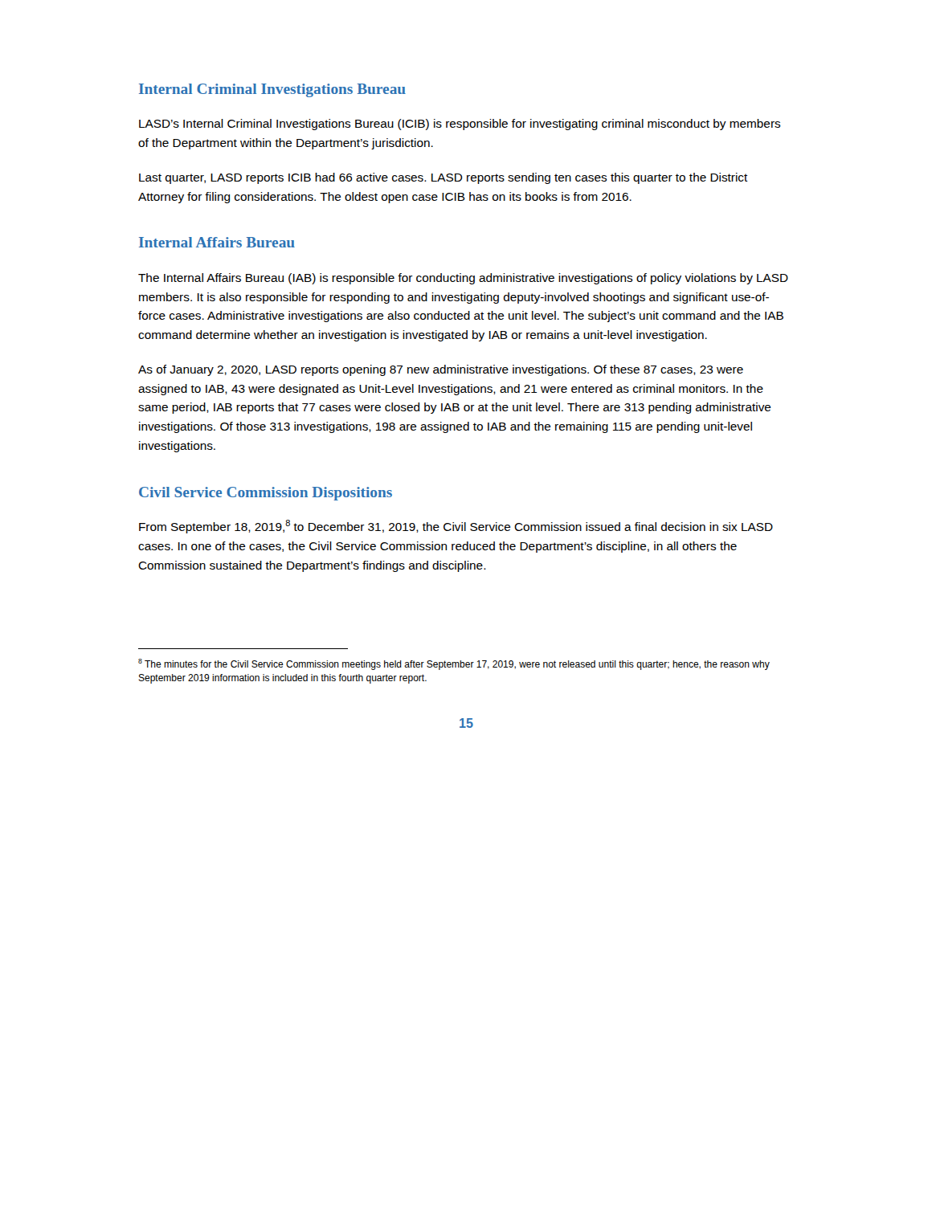Internal Criminal Investigations Bureau
LASD’s Internal Criminal Investigations Bureau (ICIB) is responsible for investigating criminal misconduct by members of the Department within the Department’s jurisdiction.
Last quarter, LASD reports ICIB had 66 active cases. LASD reports sending ten cases this quarter to the District Attorney for filing considerations. The oldest open case ICIB has on its books is from 2016.
Internal Affairs Bureau
The Internal Affairs Bureau (IAB) is responsible for conducting administrative investigations of policy violations by LASD members. It is also responsible for responding to and investigating deputy-involved shootings and significant use-of-force cases. Administrative investigations are also conducted at the unit level. The subject’s unit command and the IAB command determine whether an investigation is investigated by IAB or remains a unit-level investigation.
As of January 2, 2020, LASD reports opening 87 new administrative investigations. Of these 87 cases, 23 were assigned to IAB, 43 were designated as Unit-Level Investigations, and 21 were entered as criminal monitors. In the same period, IAB reports that 77 cases were closed by IAB or at the unit level. There are 313 pending administrative investigations. Of those 313 investigations, 198 are assigned to IAB and the remaining 115 are pending unit-level investigations.
Civil Service Commission Dispositions
From September 18, 2019,8 to December 31, 2019, the Civil Service Commission issued a final decision in six LASD cases. In one of the cases, the Civil Service Commission reduced the Department’s discipline, in all others the Commission sustained the Department’s findings and discipline.
8 The minutes for the Civil Service Commission meetings held after September 17, 2019, were not released until this quarter; hence, the reason why September 2019 information is included in this fourth quarter report.
15